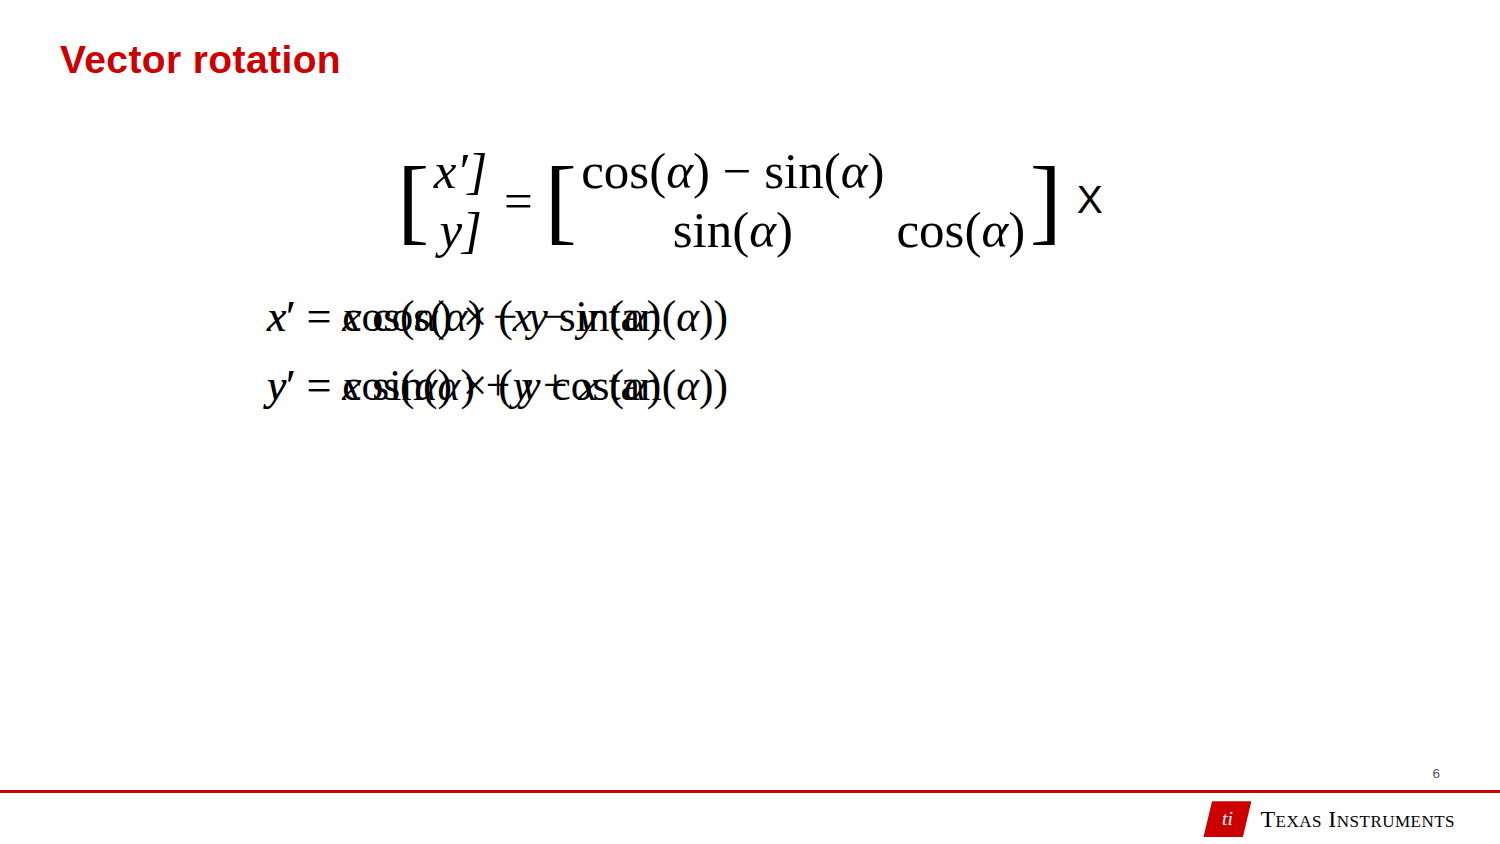Vector rotation
[ x′] y] = [ cos(α) − sin(α) sin(α) cos(α) ] X
x′ = cos(α) × (x − y tan(α)) x′ = x cos(α) − y sin(α)
y′ = cos(α) × (y + x tan(α)) y′ = x sin(α) + y cos(α)
6
Texas Instruments